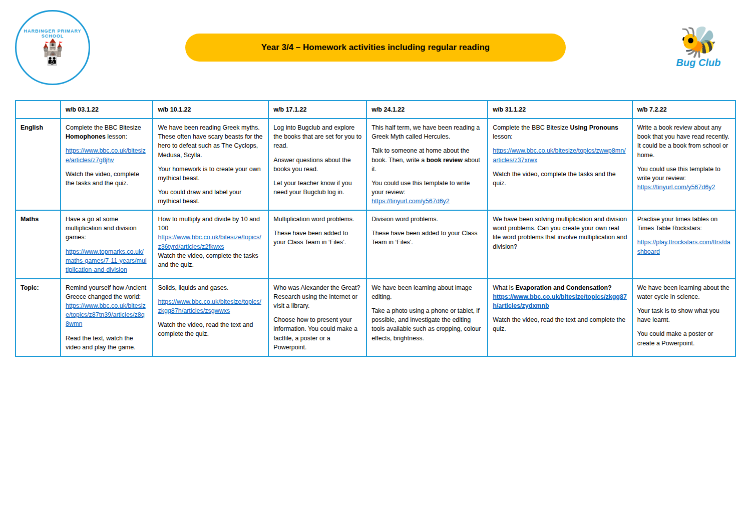HARBINGER PRIMARY SCHOOL
🏰
👪
Year 3/4 – Homework activities including regular reading
🐝
Bug Club
| | w/b 03.1.22 | w/b 10.1.22 | w/b 17.1.22 | w/b 24.1.22 | w/b 31.1.22 | w/b 7.2.22 |
| --- | --- | --- | --- | --- | --- | --- |
| English | Complete the BBC Bitesize Homophones lesson: https://www.bbc.co.uk/bitesize/articles/z7g8jhv Watch the video, complete the tasks and the quiz. | We have been reading Greek myths. These often have scary beasts for the hero to defeat such as The Cyclops, Medusa, Scylla. Your homework is to create your own mythical beast. You could draw and label your mythical beast. | Log into Bugclub and explore the books that are set for you to read. Answer questions about the books you read. Let your teacher know if you need your Bugclub log in. | This half term, we have been reading a Greek Myth called Hercules. Talk to someone at home about the book. Then, write a book review about it. You could use this template to write your review: https://tinyurl.com/y567d6y2 | Complete the BBC Bitesize Using Pronouns lesson: https://www.bbc.co.uk/bitesize/topics/zwwp8mn/articles/z37xrwx Watch the video, complete the tasks and the quiz. | Write a book review about any book that you have read recently. It could be a book from school or home. You could use this template to write your review: https://tinyurl.com/y567d6y2 |
| Maths | Have a go at some multiplication and division games: https://www.topmarks.co.uk/maths-games/7-11-years/multiplication-and-division | How to multiply and divide by 10 and 100 https://www.bbc.co.uk/bitesize/topics/z36tyrd/articles/z2fkwxs Watch the video, complete the tasks and the quiz. | Multiplication word problems. These have been added to your Class Team in ‘Files’. | Division word problems. These have been added to your Class Team in ‘Files’. | We have been solving multiplication and division word problems. Can you create your own real life word problems that involve multiplication and division? | Practise your times tables on Times Table Rockstars: https://play.ttrockstars.com/ttrs/dashboard |
| Topic: | Remind yourself how Ancient Greece changed the world: https://www.bbc.co.uk/bitesize/topics/z87tn39/articles/z8q8wmn Read the text, watch the video and play the game. | Solids, liquids and gases. https://www.bbc.co.uk/bitesize/topics/zkgg87h/articles/zsgwwxs Watch the video, read the text and complete the quiz. | Who was Alexander the Great? Research using the internet or visit a library. Choose how to present your information. You could make a factfile, a poster or a Powerpoint. | We have been learning about image editing. Take a photo using a phone or tablet, if possible, and investigate the editing tools available such as cropping, colour effects, brightness. | What is Evaporation and Condensation? https://www.bbc.co.uk/bitesize/topics/zkgg87h/articles/zydxmnb Watch the video, read the text and complete the quiz. | We have been learning about the water cycle in science. Your task is to show what you have learnt. You could make a poster or create a Powerpoint. |